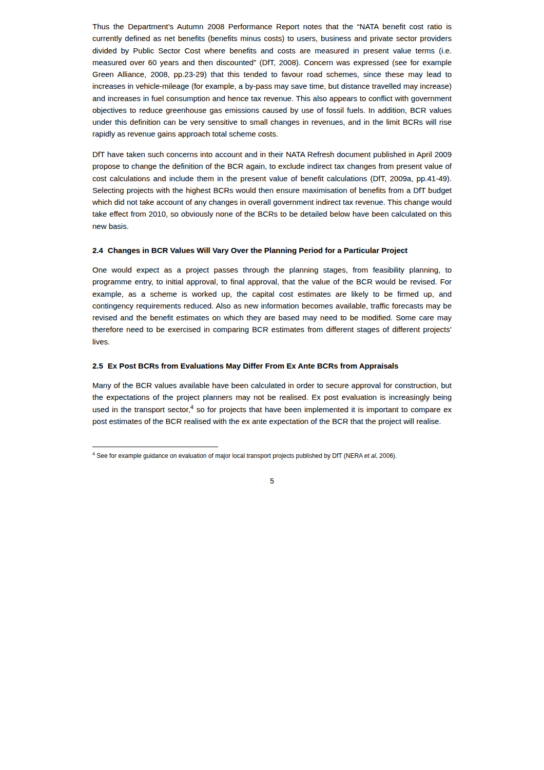Thus the Department’s Autumn 2008 Performance Report notes that the “NATA benefit cost ratio is currently defined as net benefits (benefits minus costs) to users, business and private sector providers divided by Public Sector Cost where benefits and costs are measured in present value terms (i.e. measured over 60 years and then discounted” (DfT, 2008). Concern was expressed (see for example Green Alliance, 2008, pp.23-29) that this tended to favour road schemes, since these may lead to increases in vehicle-mileage (for example, a by-pass may save time, but distance travelled may increase) and increases in fuel consumption and hence tax revenue. This also appears to conflict with government objectives to reduce greenhouse gas emissions caused by use of fossil fuels. In addition, BCR values under this definition can be very sensitive to small changes in revenues, and in the limit BCRs will rise rapidly as revenue gains approach total scheme costs.
DfT have taken such concerns into account and in their NATA Refresh document published in April 2009 propose to change the definition of the BCR again, to exclude indirect tax changes from present value of cost calculations and include them in the present value of benefit calculations (DfT, 2009a, pp.41-49). Selecting projects with the highest BCRs would then ensure maximisation of benefits from a DfT budget which did not take account of any changes in overall government indirect tax revenue. This change would take effect from 2010, so obviously none of the BCRs to be detailed below have been calculated on this new basis.
2.4 Changes in BCR Values Will Vary Over the Planning Period for a Particular Project
One would expect as a project passes through the planning stages, from feasibility planning, to programme entry, to initial approval, to final approval, that the value of the BCR would be revised. For example, as a scheme is worked up, the capital cost estimates are likely to be firmed up, and contingency requirements reduced. Also as new information becomes available, traffic forecasts may be revised and the benefit estimates on which they are based may need to be modified. Some care may therefore need to be exercised in comparing BCR estimates from different stages of different projects’ lives.
2.5 Ex Post BCRs from Evaluations May Differ From Ex Ante BCRs from Appraisals
Many of the BCR values available have been calculated in order to secure approval for construction, but the expectations of the project planners may not be realised. Ex post evaluation is increasingly being used in the transport sector,4 so for projects that have been implemented it is important to compare ex post estimates of the BCR realised with the ex ante expectation of the BCR that the project will realise.
4 See for example guidance on evaluation of major local transport projects published by DfT (NERA et al, 2006).
5